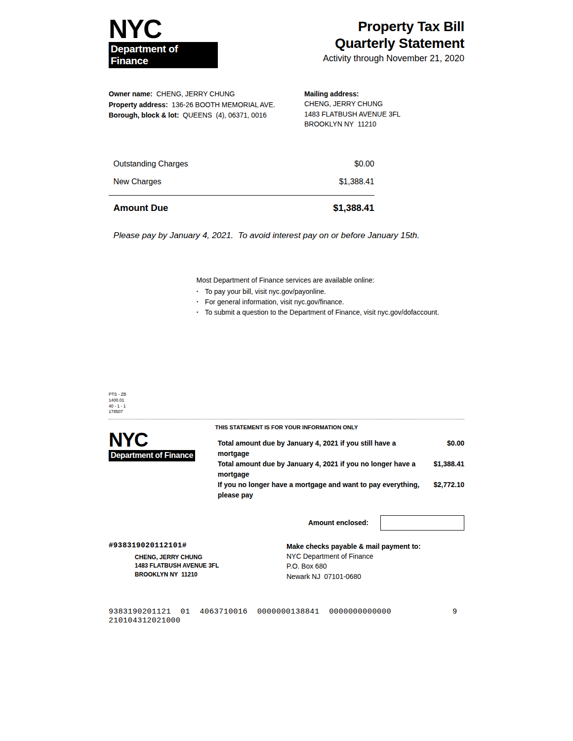NYC
Department of Finance
Property Tax Bill
Quarterly Statement
Activity through November 21, 2020
Owner name: CHENG, JERRY CHUNG
Property address: 136-26 BOOTH MEMORIAL AVE.
Borough, block & lot: QUEENS (4), 06371, 0016
Mailing address:
CHENG, JERRY CHUNG
1483 FLATBUSH AVENUE 3FL
BROOKLYN NY 11210
Outstanding Charges
$0.00
New Charges
$1,388.41
Amount Due
$1,388.41
Please pay by January 4, 2021. To avoid interest pay on or before January 15th.
Most Department of Finance services are available online:
To pay your bill, visit nyc.gov/payonline.
For general information, visit nyc.gov/finance.
To submit a question to the Department of Finance, visit nyc.gov/dofaccount.
PTS - ZB
1400.01
40 - 1 - 1
178507
THIS STATEMENT IS FOR YOUR INFORMATION ONLY
NYC
Department of Finance
Total amount due by January 4, 2021 if you still have a mortgage $0.00
Total amount due by January 4, 2021 if you no longer have a mortgage $1,388.41
If you no longer have a mortgage and want to pay everything, please pay $2,772.10
Amount enclosed:
#938319020112101#
CHENG, JERRY CHUNG
1483 FLATBUSH AVENUE 3FL
BROOKLYN NY 11210
Make checks payable & mail payment to:
NYC Department of Finance
P.O. Box 680
Newark NJ 07101-0680
938319020112​1 01 4063710016 0000000138841 0000000000000 210104312021000 9